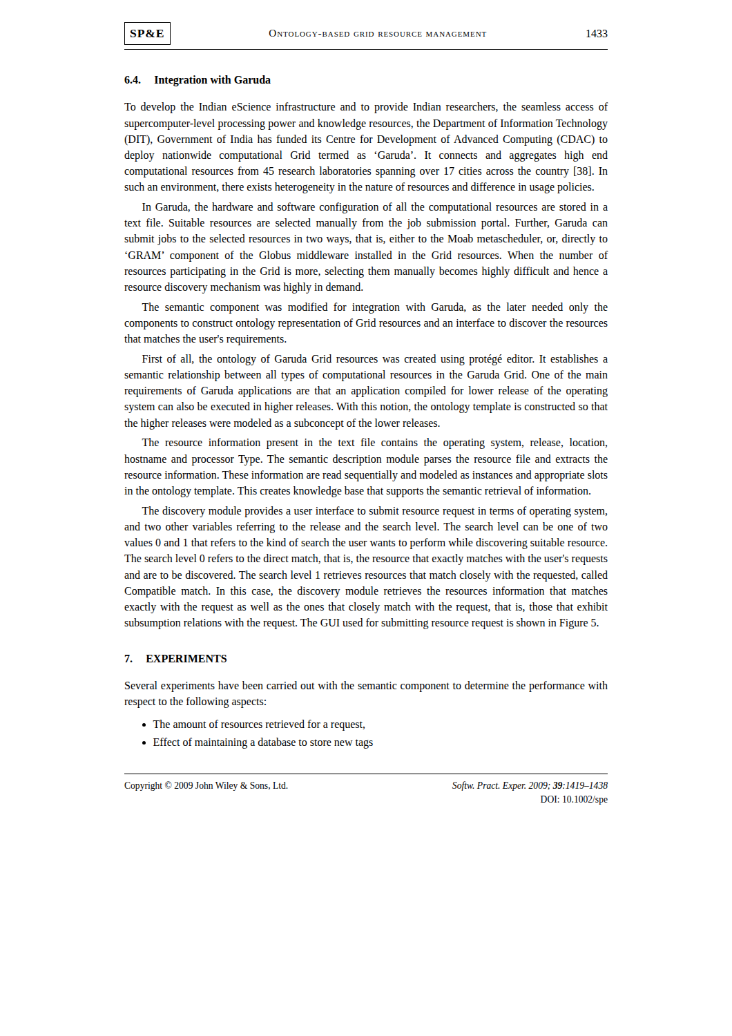SP&E Ontology-based grid resource management 1433
6.4. Integration with Garuda
To develop the Indian eScience infrastructure and to provide Indian researchers, the seamless access of supercomputer-level processing power and knowledge resources, the Department of Information Technology (DIT), Government of India has funded its Centre for Development of Advanced Computing (CDAC) to deploy nationwide computational Grid termed as ‘Garuda’. It connects and aggregates high end computational resources from 45 research laboratories spanning over 17 cities across the country [38]. In such an environment, there exists heterogeneity in the nature of resources and difference in usage policies.
In Garuda, the hardware and software configuration of all the computational resources are stored in a text file. Suitable resources are selected manually from the job submission portal. Further, Garuda can submit jobs to the selected resources in two ways, that is, either to the Moab metascheduler, or, directly to ‘GRAM’ component of the Globus middleware installed in the Grid resources. When the number of resources participating in the Grid is more, selecting them manually becomes highly difficult and hence a resource discovery mechanism was highly in demand.
The semantic component was modified for integration with Garuda, as the later needed only the components to construct ontology representation of Grid resources and an interface to discover the resources that matches the user's requirements.
First of all, the ontology of Garuda Grid resources was created using protégé editor. It establishes a semantic relationship between all types of computational resources in the Garuda Grid. One of the main requirements of Garuda applications are that an application compiled for lower release of the operating system can also be executed in higher releases. With this notion, the ontology template is constructed so that the higher releases were modeled as a subconcept of the lower releases.
The resource information present in the text file contains the operating system, release, location, hostname and processor Type. The semantic description module parses the resource file and extracts the resource information. These information are read sequentially and modeled as instances and appropriate slots in the ontology template. This creates knowledge base that supports the semantic retrieval of information.
The discovery module provides a user interface to submit resource request in terms of operating system, and two other variables referring to the release and the search level. The search level can be one of two values 0 and 1 that refers to the kind of search the user wants to perform while discovering suitable resource. The search level 0 refers to the direct match, that is, the resource that exactly matches with the user's requests and are to be discovered. The search level 1 retrieves resources that match closely with the requested, called Compatible match. In this case, the discovery module retrieves the resources information that matches exactly with the request as well as the ones that closely match with the request, that is, those that exhibit subsumption relations with the request. The GUI used for submitting resource request is shown in Figure 5.
7. EXPERIMENTS
Several experiments have been carried out with the semantic component to determine the performance with respect to the following aspects:
The amount of resources retrieved for a request,
Effect of maintaining a database to store new tags
Copyright © 2009 John Wiley & Sons, Ltd. Softw. Pract. Exper. 2009; 39:1419–1438
DOI: 10.1002/spe